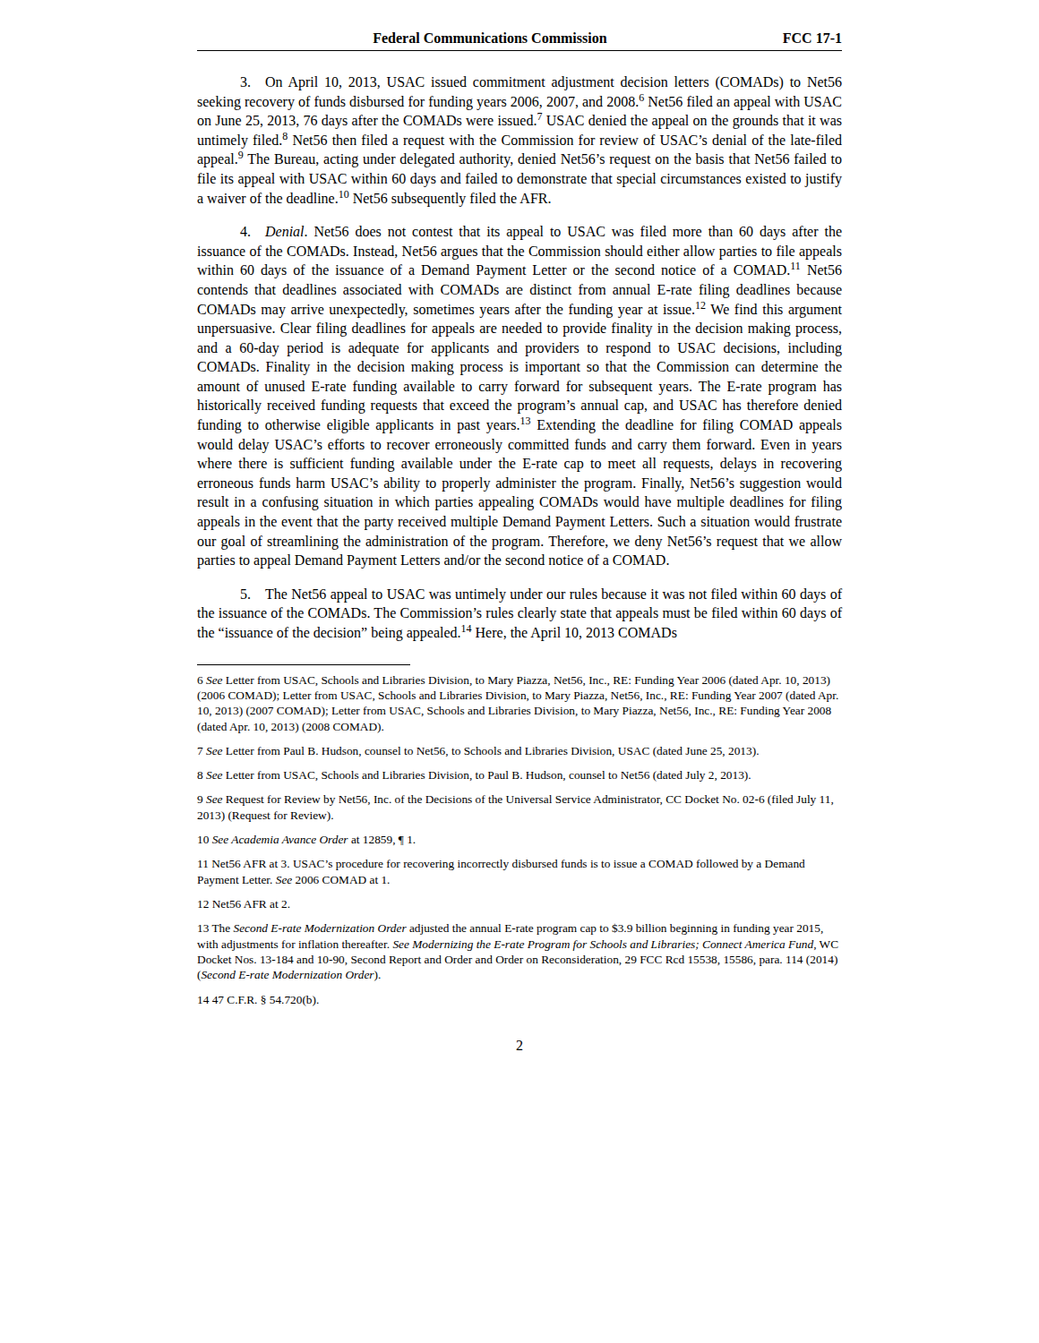Federal Communications Commission FCC 17-1
3. On April 10, 2013, USAC issued commitment adjustment decision letters (COMADs) to Net56 seeking recovery of funds disbursed for funding years 2006, 2007, and 2008.6 Net56 filed an appeal with USAC on June 25, 2013, 76 days after the COMADs were issued.7 USAC denied the appeal on the grounds that it was untimely filed.8 Net56 then filed a request with the Commission for review of USAC’s denial of the late-filed appeal.9 The Bureau, acting under delegated authority, denied Net56’s request on the basis that Net56 failed to file its appeal with USAC within 60 days and failed to demonstrate that special circumstances existed to justify a waiver of the deadline.10 Net56 subsequently filed the AFR.
4. Denial. Net56 does not contest that its appeal to USAC was filed more than 60 days after the issuance of the COMADs. Instead, Net56 argues that the Commission should either allow parties to file appeals within 60 days of the issuance of a Demand Payment Letter or the second notice of a COMAD.11 Net56 contends that deadlines associated with COMADs are distinct from annual E-rate filing deadlines because COMADs may arrive unexpectedly, sometimes years after the funding year at issue.12 We find this argument unpersuasive. Clear filing deadlines for appeals are needed to provide finality in the decision making process, and a 60-day period is adequate for applicants and providers to respond to USAC decisions, including COMADs. Finality in the decision making process is important so that the Commission can determine the amount of unused E-rate funding available to carry forward for subsequent years. The E-rate program has historically received funding requests that exceed the program’s annual cap, and USAC has therefore denied funding to otherwise eligible applicants in past years.13 Extending the deadline for filing COMAD appeals would delay USAC’s efforts to recover erroneously committed funds and carry them forward. Even in years where there is sufficient funding available under the E-rate cap to meet all requests, delays in recovering erroneous funds harm USAC’s ability to properly administer the program. Finally, Net56’s suggestion would result in a confusing situation in which parties appealing COMADs would have multiple deadlines for filing appeals in the event that the party received multiple Demand Payment Letters. Such a situation would frustrate our goal of streamlining the administration of the program. Therefore, we deny Net56’s request that we allow parties to appeal Demand Payment Letters and/or the second notice of a COMAD.
5. The Net56 appeal to USAC was untimely under our rules because it was not filed within 60 days of the issuance of the COMADs. The Commission’s rules clearly state that appeals must be filed within 60 days of the “issuance of the decision” being appealed.14 Here, the April 10, 2013 COMADs
6 See Letter from USAC, Schools and Libraries Division, to Mary Piazza, Net56, Inc., RE: Funding Year 2006 (dated Apr. 10, 2013) (2006 COMAD); Letter from USAC, Schools and Libraries Division, to Mary Piazza, Net56, Inc., RE: Funding Year 2007 (dated Apr. 10, 2013) (2007 COMAD); Letter from USAC, Schools and Libraries Division, to Mary Piazza, Net56, Inc., RE: Funding Year 2008 (dated Apr. 10, 2013) (2008 COMAD).
7 See Letter from Paul B. Hudson, counsel to Net56, to Schools and Libraries Division, USAC (dated June 25, 2013).
8 See Letter from USAC, Schools and Libraries Division, to Paul B. Hudson, counsel to Net56 (dated July 2, 2013).
9 See Request for Review by Net56, Inc. of the Decisions of the Universal Service Administrator, CC Docket No. 02-6 (filed July 11, 2013) (Request for Review).
10 See Academia Avance Order at 12859, ¶ 1.
11 Net56 AFR at 3. USAC’s procedure for recovering incorrectly disbursed funds is to issue a COMAD followed by a Demand Payment Letter. See 2006 COMAD at 1.
12 Net56 AFR at 2.
13 The Second E-rate Modernization Order adjusted the annual E-rate program cap to $3.9 billion beginning in funding year 2015, with adjustments for inflation thereafter. See Modernizing the E-rate Program for Schools and Libraries; Connect America Fund, WC Docket Nos. 13-184 and 10-90, Second Report and Order and Order on Reconsideration, 29 FCC Rcd 15538, 15586, para. 114 (2014) (Second E-rate Modernization Order).
14 47 C.F.R. § 54.720(b).
2